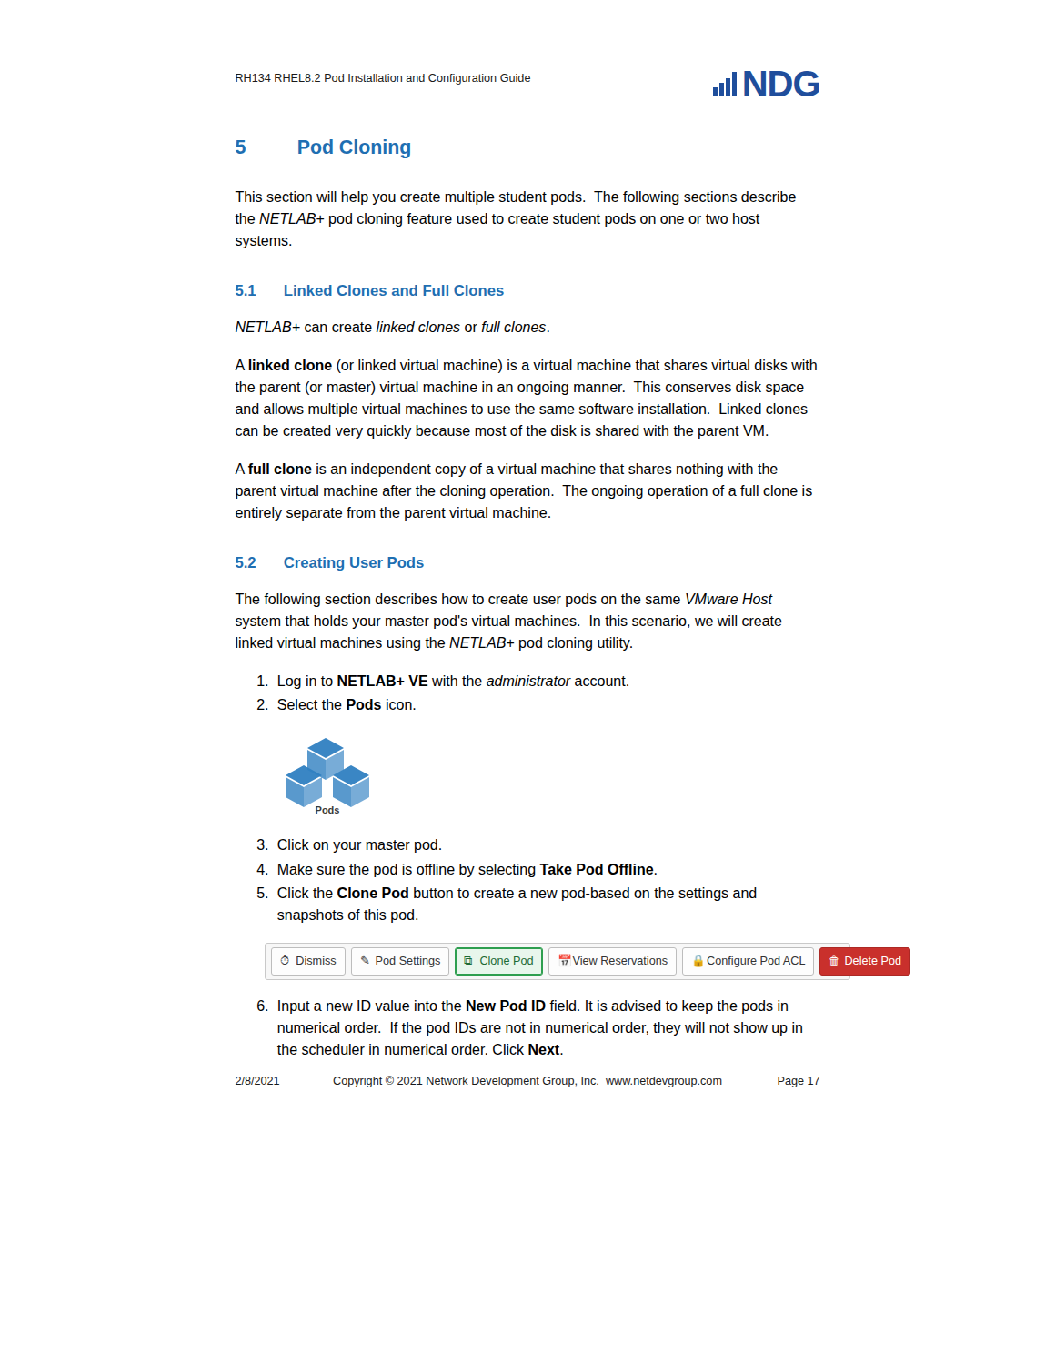RH134 RHEL8.2 Pod Installation and Configuration Guide
NDG
5 Pod Cloning
This section will help you create multiple student pods. The following sections describe the NETLAB+ pod cloning feature used to create student pods on one or two host systems.
5.1 Linked Clones and Full Clones
NETLAB+ can create linked clones or full clones.
A linked clone (or linked virtual machine) is a virtual machine that shares virtual disks with the parent (or master) virtual machine in an ongoing manner. This conserves disk space and allows multiple virtual machines to use the same software installation. Linked clones can be created very quickly because most of the disk is shared with the parent VM.
A full clone is an independent copy of a virtual machine that shares nothing with the parent virtual machine after the cloning operation. The ongoing operation of a full clone is entirely separate from the parent virtual machine.
5.2 Creating User Pods
The following section describes how to create user pods on the same VMware Host system that holds your master pod's virtual machines. In this scenario, we will create linked virtual machines using the NETLAB+ pod cloning utility.
Log in to NETLAB+ VE with the administrator account.
Select the Pods icon.
Pods
Click on your master pod.
Make sure the pod is offline by selecting Take Pod Offline.
Click the Clone Pod button to create a new pod-based on the settings and snapshots of this pod.
⏱Dismiss ✎Pod Settings ⧉Clone Pod 📅View Reservations 🔒Configure Pod ACL 🗑Delete Pod
Input a new ID value into the New Pod ID field. It is advised to keep the pods in numerical order. If the pod IDs are not in numerical order, they will not show up in the scheduler in numerical order. Click Next.
2/8/2021
Copyright © 2021 Network Development Group, Inc. www.netdevgroup.com
Page 17